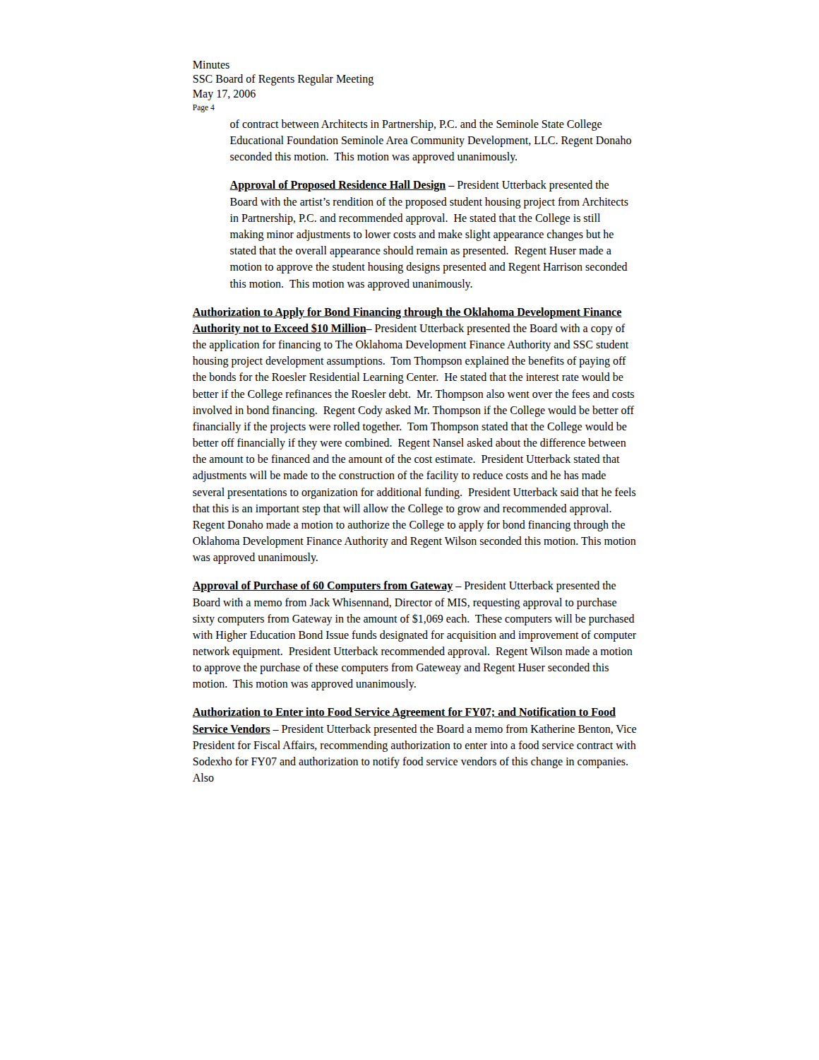Minutes
SSC Board of Regents Regular Meeting
May 17, 2006
Page 4
of contract between Architects in Partnership, P.C. and the Seminole State College Educational Foundation Seminole Area Community Development, LLC. Regent Donaho seconded this motion. This motion was approved unanimously.
Approval of Proposed Residence Hall Design – President Utterback presented the Board with the artist’s rendition of the proposed student housing project from Architects in Partnership, P.C. and recommended approval. He stated that the College is still making minor adjustments to lower costs and make slight appearance changes but he stated that the overall appearance should remain as presented. Regent Huser made a motion to approve the student housing designs presented and Regent Harrison seconded this motion. This motion was approved unanimously.
Authorization to Apply for Bond Financing through the Oklahoma Development Finance Authority not to Exceed $10 Million– President Utterback presented the Board with a copy of the application for financing to The Oklahoma Development Finance Authority and SSC student housing project development assumptions. Tom Thompson explained the benefits of paying off the bonds for the Roesler Residential Learning Center. He stated that the interest rate would be better if the College refinances the Roesler debt. Mr. Thompson also went over the fees and costs involved in bond financing. Regent Cody asked Mr. Thompson if the College would be better off financially if the projects were rolled together. Tom Thompson stated that the College would be better off financially if they were combined. Regent Nansel asked about the difference between the amount to be financed and the amount of the cost estimate. President Utterback stated that adjustments will be made to the construction of the facility to reduce costs and he has made several presentations to organization for additional funding. President Utterback said that he feels that this is an important step that will allow the College to grow and recommended approval. Regent Donaho made a motion to authorize the College to apply for bond financing through the Oklahoma Development Finance Authority and Regent Wilson seconded this motion. This motion was approved unanimously.
Approval of Purchase of 60 Computers from Gateway – President Utterback presented the Board with a memo from Jack Whisennand, Director of MIS, requesting approval to purchase sixty computers from Gateway in the amount of $1,069 each. These computers will be purchased with Higher Education Bond Issue funds designated for acquisition and improvement of computer network equipment. President Utterback recommended approval. Regent Wilson made a motion to approve the purchase of these computers from Gateweay and Regent Huser seconded this motion. This motion was approved unanimously.
Authorization to Enter into Food Service Agreement for FY07; and Notification to Food Service Vendors – President Utterback presented the Board a memo from Katherine Benton, Vice President for Fiscal Affairs, recommending authorization to enter into a food service contract with Sodexho for FY07 and authorization to notify food service vendors of this change in companies. Also